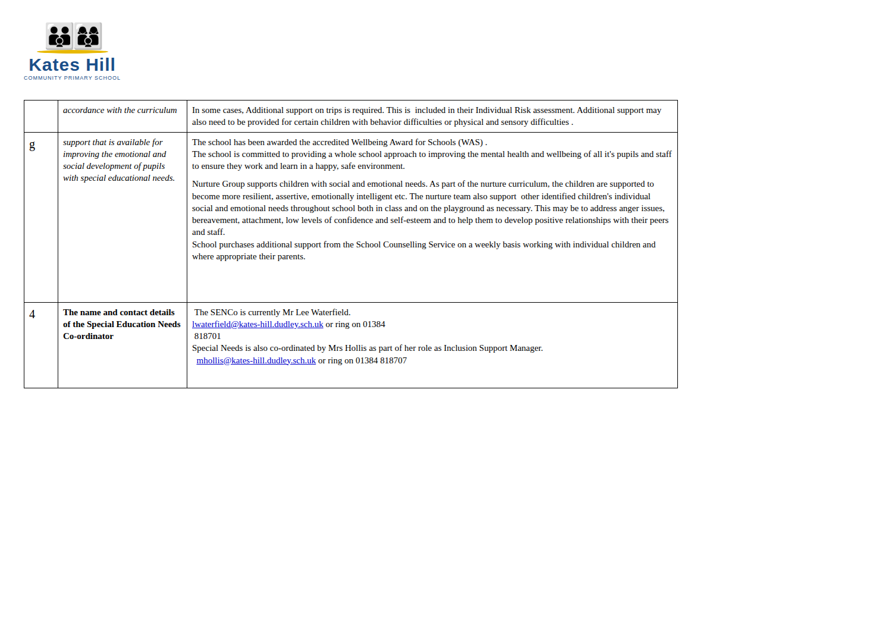👪👩‍👩‍👦
Kates Hill
COMMUNITY PRIMARY SCHOOL
| | accordance with the curriculum | In some cases, Additional support on trips is required. This is included in their Individual Risk assessment. Additional support may also need to be provided for certain children with behavior difficulties or physical and sensory difficulties . |
| g | support that is available for improving the emotional and social development of pupils with special educational needs. | The school has been awarded the accredited Wellbeing Award for Schools (WAS) . The school is committed to providing a whole school approach to improving the mental health and wellbeing of all it's pupils and staff to ensure they work and learn in a happy, safe environment. Nurture Group supports children with social and emotional needs. As part of the nurture curriculum, the children are supported to become more resilient, assertive, emotionally intelligent etc. The nurture team also support other identified children's individual social and emotional needs throughout school both in class and on the playground as necessary. This may be to address anger issues, bereavement, attachment, low levels of confidence and self-esteem and to help them to develop positive relationships with their peers and staff. School purchases additional support from the School Counselling Service on a weekly basis working with individual children and where appropriate their parents. |
| 4 | The name and contact details of the Special Education Needs Co-ordinator | The SENCo is currently Mr Lee Waterfield. lwaterfield@kates-hill.dudley.sch.uk or ring on 01384 818701 Special Needs is also co-ordinated by Mrs Hollis as part of her role as Inclusion Support Manager. mhollis@kates-hill.dudley.sch.uk or ring on 01384 818707 |